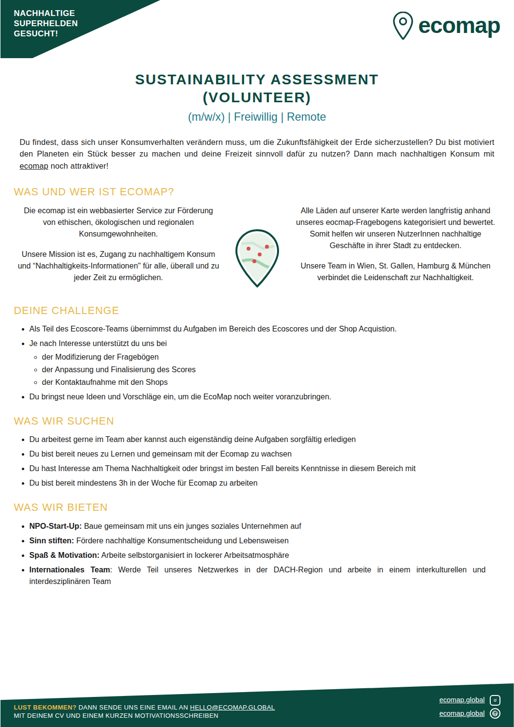Nachhaltige
Superhelden
gesucht!
ecomap
Sustainability Assessment
(Volunteer)
(m/w/x) | Freiwillig | Remote
Du findest, dass sich unser Konsumverhalten verändern muss, um die Zukunftsfähigkeit der Erde sicherzustellen? Du bist motiviert den Planeten ein Stück besser zu machen und deine Freizeit sinnvoll dafür zu nutzen? Dann mach nachhaltigen Konsum mit ecomap noch attraktiver!
Was und wer ist ecomap?
Die ecomap ist ein webbasierter Service zur Förderung von ethischen, ökologischen und regionalen Konsumgewohnheiten.
Unsere Mission ist es, Zugang zu nachhaltigem Konsum und “Nachhaltigkeits-Informationen" für alle, überall und zu jeder Zeit zu ermöglichen.
Alle Läden auf unserer Karte werden langfristig anhand unseres eocmap-Fragebogens kategorisiert und bewertet. Somit helfen wir unseren NutzerInnen nachhaltige Geschäfte in ihrer Stadt zu entdecken.
Unsere Team in Wien, St. Gallen, Hamburg & München verbindet die Leidenschaft zur Nachhaltigkeit.
Deine Challenge
Als Teil des Ecoscore-Teams übernimmst du Aufgaben im Bereich des Ecoscores und der Shop Acquistion.
Je nach Interesse unterstützt du uns bei
der Modifizierung der Fragebögen
der Anpassung und Finalisierung des Scores
der Kontaktaufnahme mit den Shops
Du bringst neue Ideen und Vorschläge ein, um die EcoMap noch weiter voranzubringen.
Was wir suchen
Du arbeitest gerne im Team aber kannst auch eigenständig deine Aufgaben sorgfältig erledigen
Du bist bereit neues zu Lernen und gemeinsam mit der Ecomap zu wachsen
Du hast Interesse am Thema Nachhaltigkeit oder bringst im besten Fall bereits Kenntnisse in diesem Bereich mit
Du bist bereit mindestens 3h in der Woche für Ecomap zu arbeiten
Was wir bieten
NPO-Start-Up: Baue gemeinsam mit uns ein junges soziales Unternehmen auf
Sinn stiften: Fördere nachhaltige Konsumentscheidung und Lebensweisen
Spaß & Motivation: Arbeite selbstorganisiert in lockerer Arbeitsatmosphäre
Internationales Team: Werde Teil unseres Netzwerkes in der DACH-Region und arbeite in einem interkulturellen und interdesziplinären Team
Lust bekommen? Dann sende uns eine Email an hello@ecomap.global
mit deinem CV und einem kurzen Motivationsschreiben
ecomap.global
ecomap.global